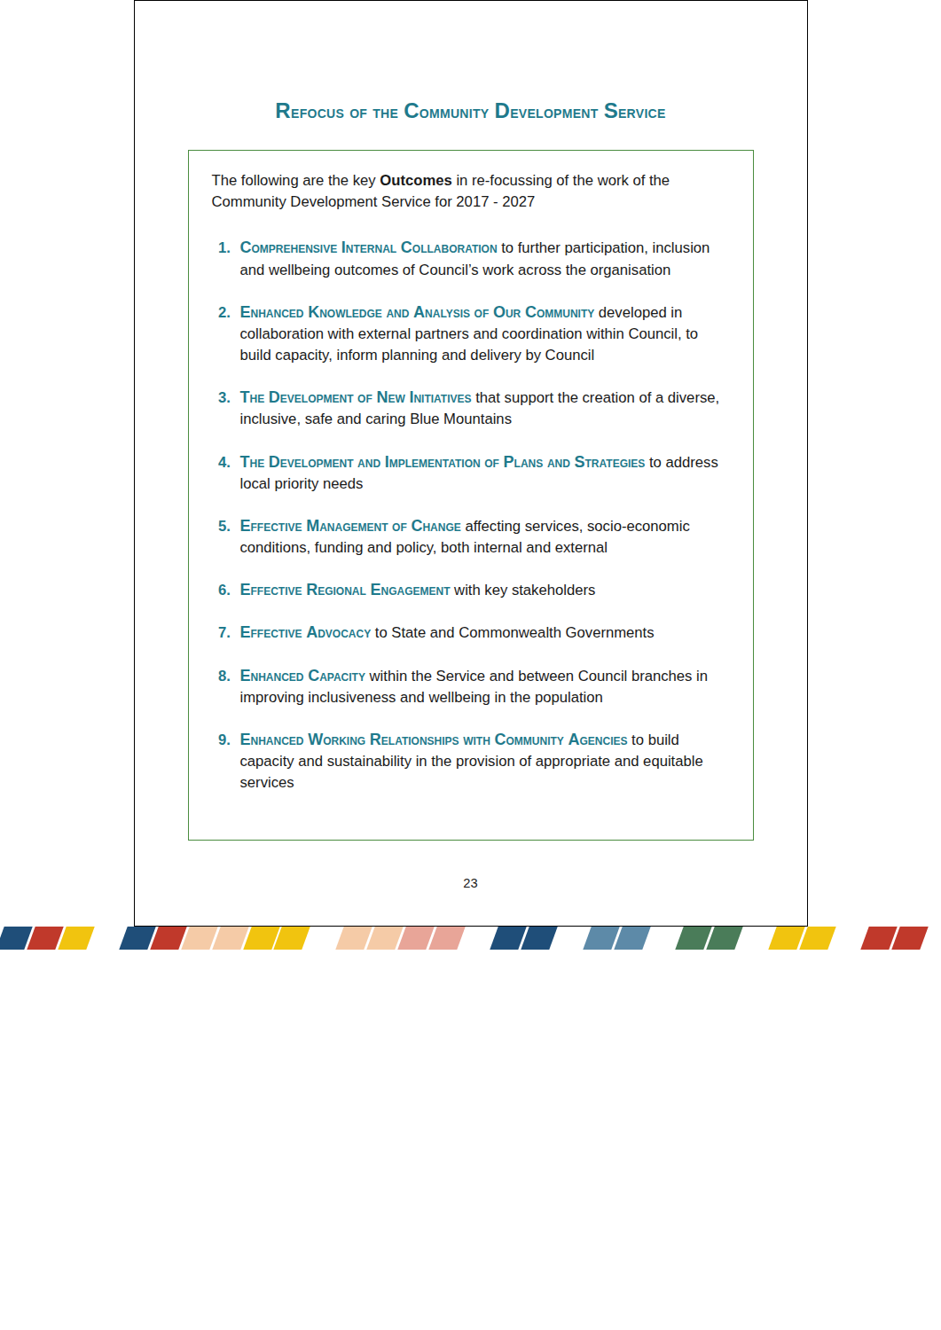Refocus of the Community Development Service
The following are the key Outcomes in re-focussing of the work of the Community Development Service for 2017 - 2027
Comprehensive Internal Collaboration to further participation, inclusion and wellbeing outcomes of Council’s work across the organisation
Enhanced Knowledge and Analysis of Our Community developed in collaboration with external partners and coordination within Council, to build capacity, inform planning and delivery by Council
The Development of New Initiatives that support the creation of a diverse, inclusive, safe and caring Blue Mountains
The Development and Implementation of Plans and Strategies to address local priority needs
Effective Management of Change affecting services, socio-economic conditions, funding and policy, both internal and external
Effective Regional Engagement with key stakeholders
Effective Advocacy to State and Commonwealth Governments
Enhanced Capacity within the Service and between Council branches in improving inclusiveness and wellbeing in the population
Enhanced Working Relationships with Community Agencies to build capacity and sustainability in the provision of appropriate and equitable services
23